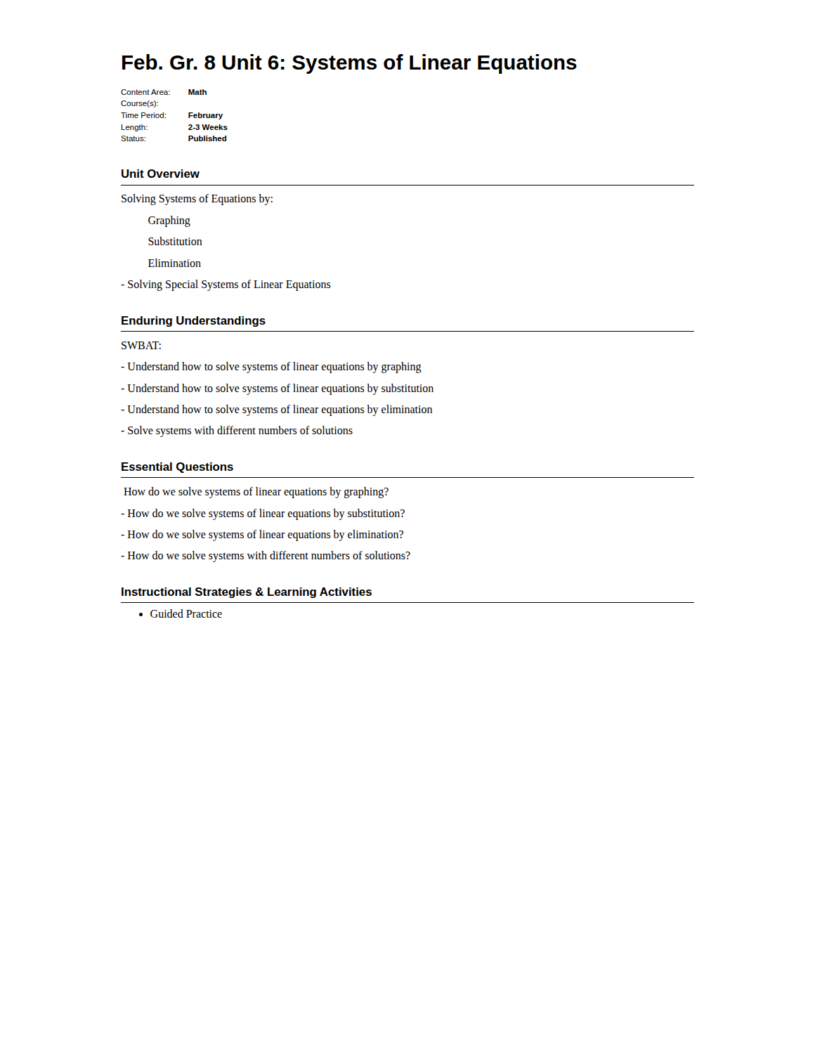Feb. Gr. 8 Unit 6: Systems of Linear Equations
| Content Area: | Math |
| Course(s): | |
| Time Period: | February |
| Length: | 2-3 Weeks |
| Status: | Published |
Unit Overview
Solving Systems of Equations by:
Graphing
Substitution
Elimination
- Solving Special Systems of Linear Equations
Enduring Understandings
SWBAT:
- Understand how to solve systems of linear equations by graphing
- Understand how to solve systems of linear equations by substitution
- Understand how to solve systems of linear equations by elimination
- Solve systems with different numbers of solutions
Essential Questions
How do we solve systems of linear equations by graphing?
- How do we solve systems of linear equations by substitution?
- How do we solve systems of linear equations by elimination?
- How do we solve systems with different numbers of solutions?
Instructional Strategies & Learning Activities
Guided Practice